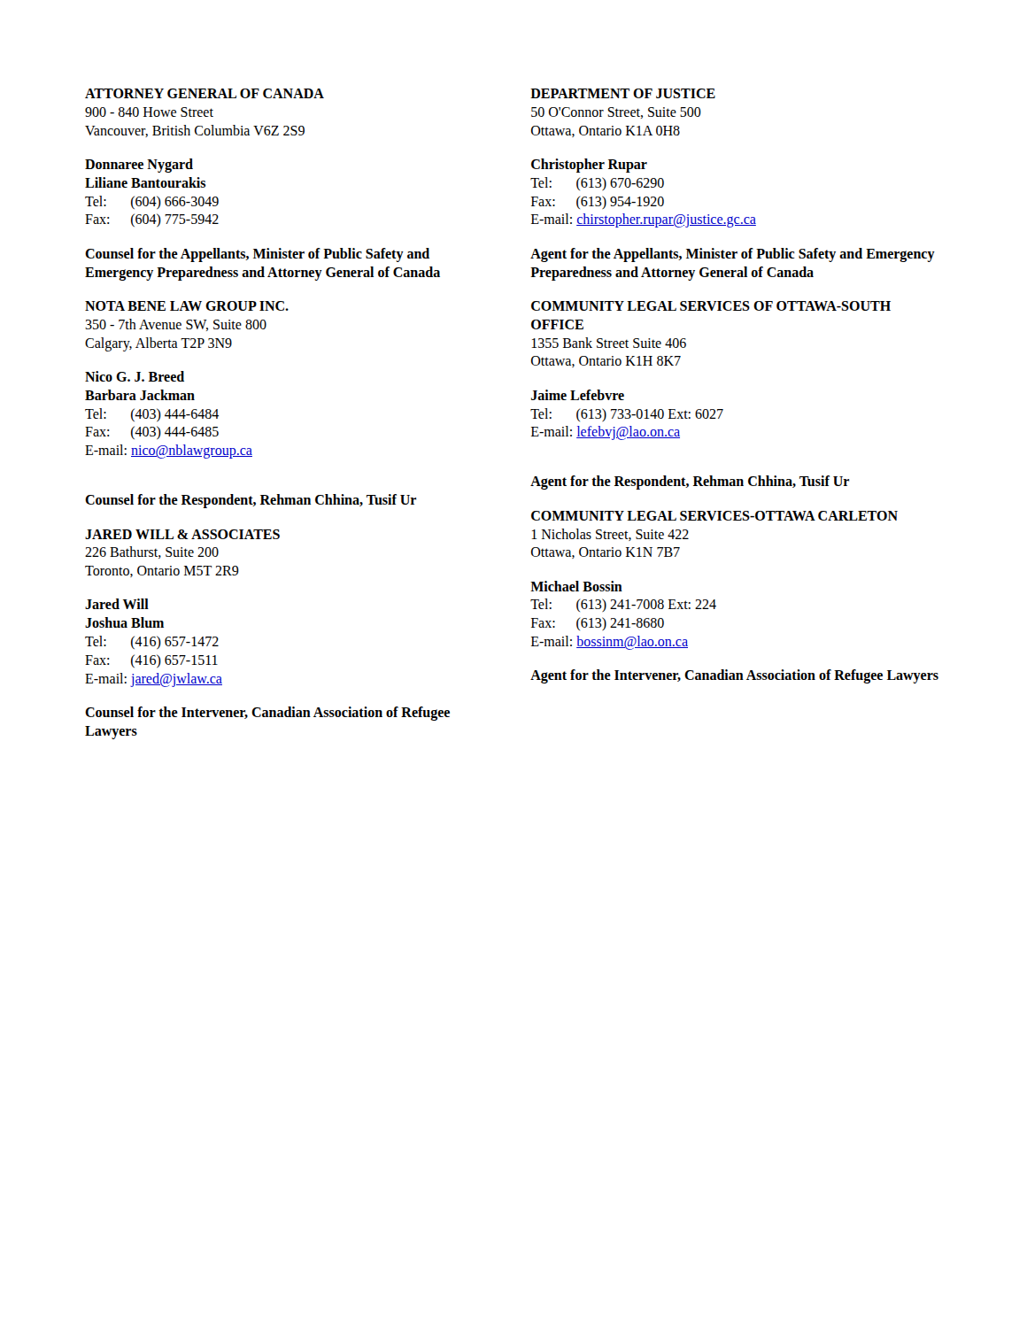| Attorney General of Canada 900 - 840 Howe Street Vancouver, British Columbia V6Z 2S9 Donnaree Nygard Liliane Bantourakis Tel: (604) 666-3049 Fax: (604) 775-5942 Counsel for the Appellants, Minister of Public Safety and Emergency Preparedness and Attorney General of Canada Nota Bene Law Group Inc. 350 - 7th Avenue SW, Suite 800 Calgary, Alberta T2P 3N9 Nico G. J. Breed Barbara Jackman Tel: (403) 444-6484 Fax: (403) 444-6485 E-mail: nico@nblawgroup.ca Counsel for the Respondent, Rehman Chhina, Tusif Ur Jared Will & Associates 226 Bathurst, Suite 200 Toronto, Ontario M5T 2R9 Jared Will Joshua Blum Tel: (416) 657-1472 Fax: (416) 657-1511 E-mail: jared@jwlaw.ca Counsel for the Intervener, Canadian Association of Refugee Lawyers | Department of Justice 50 O'Connor Street, Suite 500 Ottawa, Ontario K1A 0H8 Christopher Rupar Tel: (613) 670-6290 Fax: (613) 954-1920 E-mail: chirstopher.rupar@justice.gc.ca Agent for the Appellants, Minister of Public Safety and Emergency Preparedness and Attorney General of Canada Community Legal Services of Ottawa-South Office 1355 Bank Street Suite 406 Ottawa, Ontario K1H 8K7 Jaime Lefebvre Tel: (613) 733-0140 Ext: 6027 E-mail: lefebvj@lao.on.ca Agent for the Respondent, Rehman Chhina, Tusif Ur Community Legal Services-Ottawa Carleton 1 Nicholas Street, Suite 422 Ottawa, Ontario K1N 7B7 Michael Bossin Tel: (613) 241-7008 Ext: 224 Fax: (613) 241-8680 E-mail: bossinm@lao.on.ca Agent for the Intervener, Canadian Association of Refugee Lawyers |